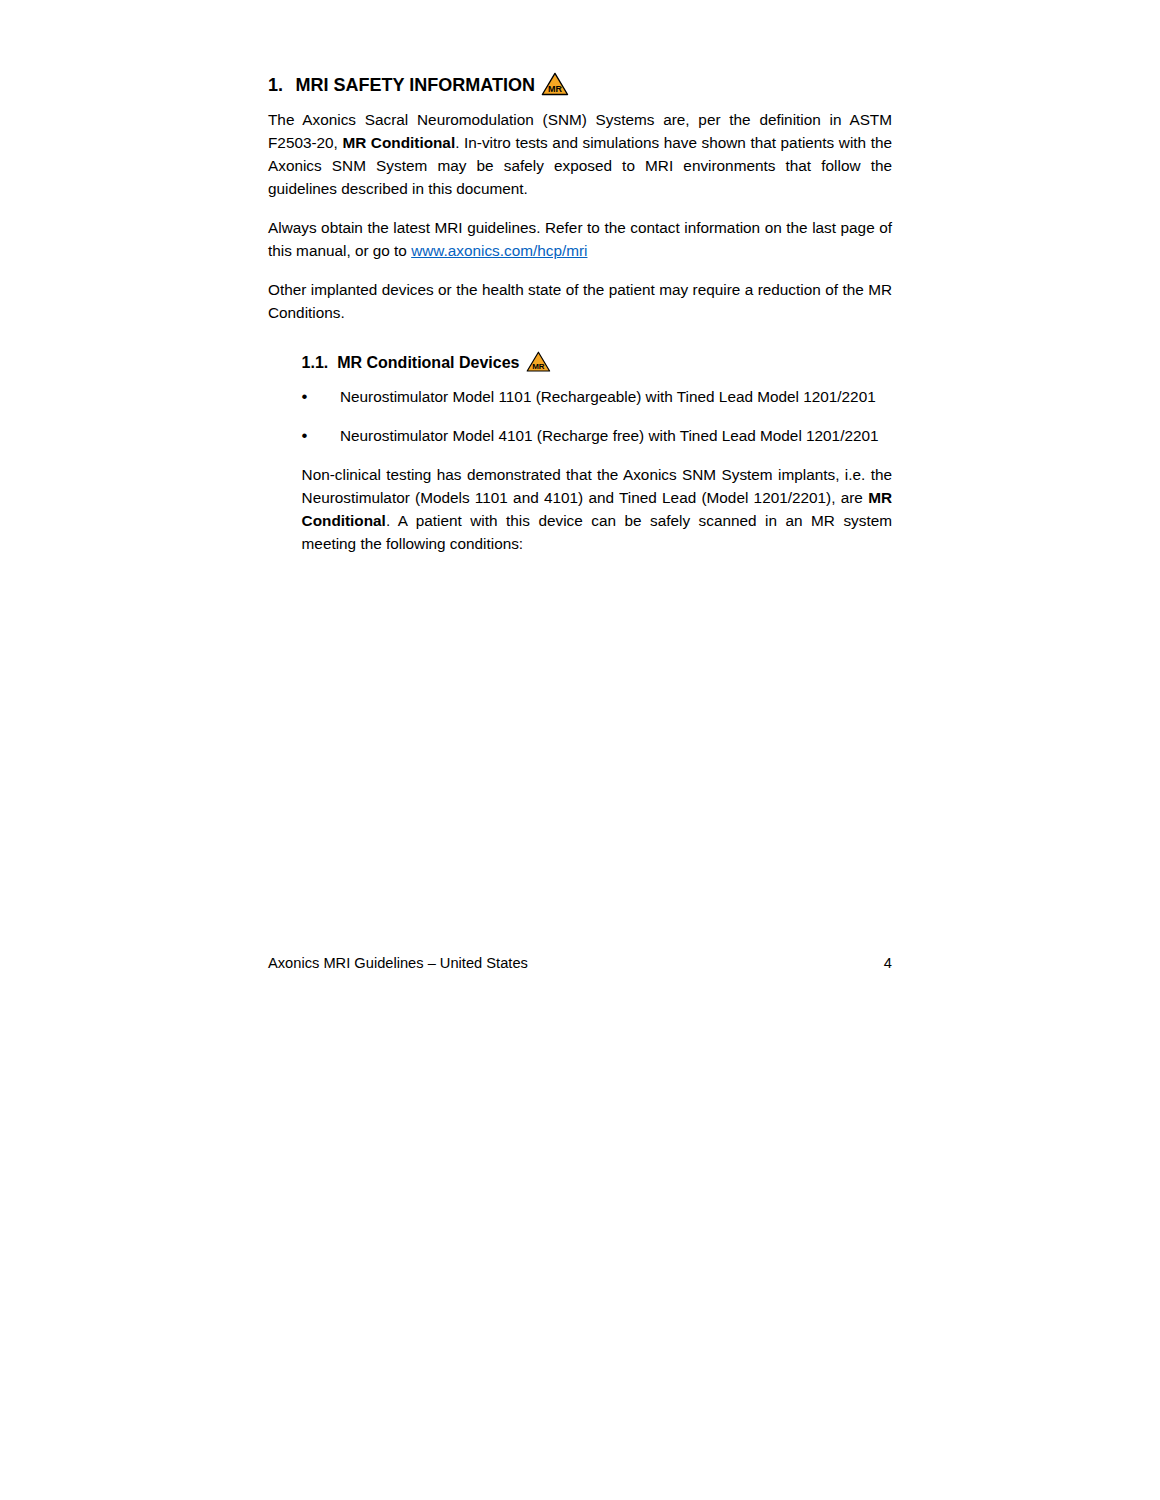1. MRI SAFETY INFORMATION MR
The Axonics Sacral Neuromodulation (SNM) Systems are, per the definition in ASTM F2503-20, MR Conditional. In-vitro tests and simulations have shown that patients with the Axonics SNM System may be safely exposed to MRI environments that follow the guidelines described in this document.
Always obtain the latest MRI guidelines. Refer to the contact information on the last page of this manual, or go to www.axonics.com/hcp/mri
Other implanted devices or the health state of the patient may require a reduction of the MR Conditions.
1.1. MR Conditional Devices MR
Neurostimulator Model 1101 (Rechargeable) with Tined Lead Model 1201/2201
Neurostimulator Model 4101 (Recharge free) with Tined Lead Model 1201/2201
Non-clinical testing has demonstrated that the Axonics SNM System implants, i.e. the Neurostimulator (Models 1101 and 4101) and Tined Lead (Model 1201/2201), are MR Conditional. A patient with this device can be safely scanned in an MR system meeting the following conditions:
Axonics MRI Guidelines – United States 4